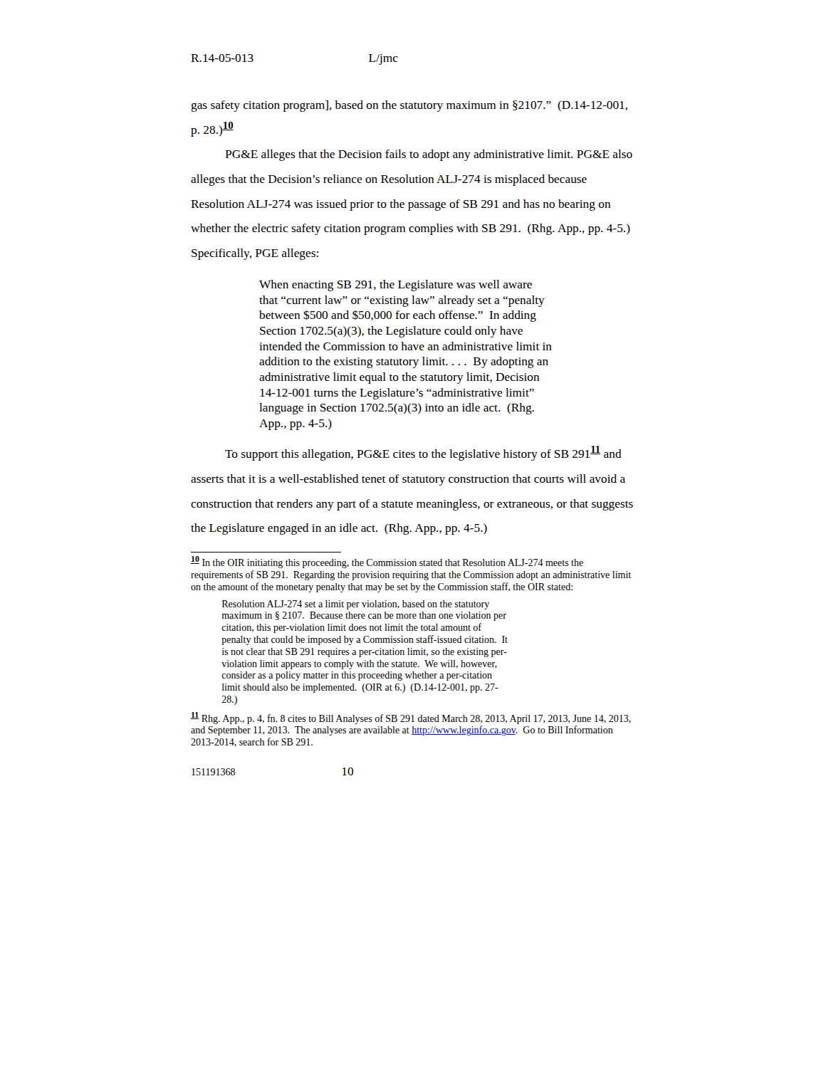R.14-05-013 L/jmc
gas safety citation program], based on the statutory maximum in §2107.” (D.14-12-001, p. 28.)10
PG&E alleges that the Decision fails to adopt any administrative limit. PG&E also alleges that the Decision’s reliance on Resolution ALJ-274 is misplaced because Resolution ALJ-274 was issued prior to the passage of SB 291 and has no bearing on whether the electric safety citation program complies with SB 291. (Rhg. App., pp. 4-5.) Specifically, PGE alleges:
When enacting SB 291, the Legislature was well aware that “current law” or “existing law” already set a “penalty between $500 and $50,000 for each offense.” In adding Section 1702.5(a)(3), the Legislature could only have intended the Commission to have an administrative limit in addition to the existing statutory limit. . . . By adopting an administrative limit equal to the statutory limit, Decision 14-12-001 turns the Legislature’s “administrative limit” language in Section 1702.5(a)(3) into an idle act. (Rhg. App., pp. 4-5.)
To support this allegation, PG&E cites to the legislative history of SB 29111 and asserts that it is a well-established tenet of statutory construction that courts will avoid a construction that renders any part of a statute meaningless, or extraneous, or that suggests the Legislature engaged in an idle act. (Rhg. App., pp. 4-5.)
10 In the OIR initiating this proceeding, the Commission stated that Resolution ALJ-274 meets the requirements of SB 291. Regarding the provision requiring that the Commission adopt an administrative limit on the amount of the monetary penalty that may be set by the Commission staff, the OIR stated:
Resolution ALJ-274 set a limit per violation, based on the statutory maximum in § 2107. Because there can be more than one violation per citation, this per-violation limit does not limit the total amount of penalty that could be imposed by a Commission staff-issued citation. It is not clear that SB 291 requires a per-citation limit, so the existing per-violation limit appears to comply with the statute. We will, however, consider as a policy matter in this proceeding whether a per-citation limit should also be implemented. (OIR at 6.) (D.14-12-001, pp. 27-28.)
11 Rhg. App., p. 4, fn. 8 cites to Bill Analyses of SB 291 dated March 28, 2013, April 17, 2013, June 14, 2013, and September 11, 2013. The analyses are available at http://www.leginfo.ca.gov. Go to Bill Information 2013-2014, search for SB 291.
151191368 10